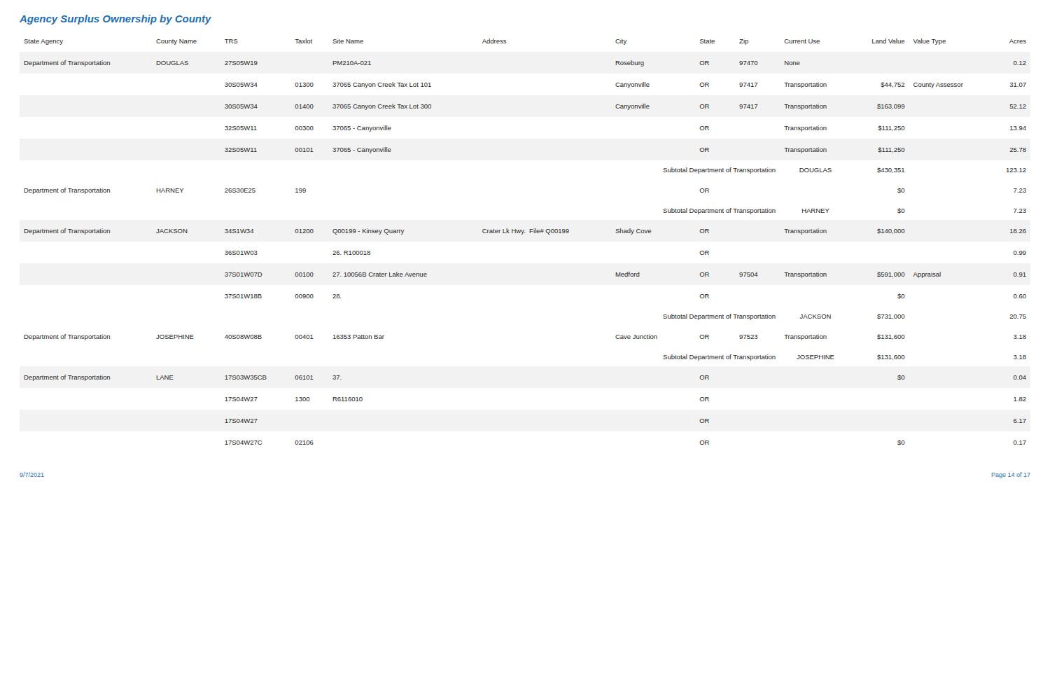Agency Surplus Ownership by County
| State Agency | County Name | TRS | Taxlot | Site Name | Address | City | State | Zip | Current Use | Land Value | Value Type | Acres |
| --- | --- | --- | --- | --- | --- | --- | --- | --- | --- | --- | --- | --- |
| Department of Transportation | DOUGLAS | 27S05W19 | | PM210A-021 | | Roseburg | OR | 97470 | None | | | 0.12 |
| | | 30S05W34 | 01300 | 37065 Canyon Creek Tax Lot 101 | | Canyonville | OR | 97417 | Transportation | $44,752 | County Assessor | 31.07 |
| | | 30S05W34 | 01400 | 37065 Canyon Creek Tax Lot 300 | | Canyonville | OR | 97417 | Transportation | $163,099 | | 52.12 |
| | | 32S05W11 | 00300 | 37065 - Canyonville | | | OR | | Transportation | $111,250 | | 13.94 |
| | | 32S05W11 | 00101 | 37065 - Canyonville | | | OR | | Transportation | $111,250 | | 25.78 |
| | | | | | | Subtotal Department of Transportation | DOUGLAS | $430,351 | | 123.12 |
| Department of Transportation | HARNEY | 26S30E25 | 199 | | | | OR | | | $0 | | 7.23 |
| | | | | | | Subtotal Department of Transportation | HARNEY | $0 | | 7.23 |
| Department of Transportation | JACKSON | 34S1W34 | 01200 | Q00199 - Kinsey Quarry | Crater Lk Hwy. File# Q00199 | Shady Cove | OR | | Transportation | $140,000 | | 18.26 |
| | | 36S01W03 | | 26. R100018 | | | OR | | | | | 0.99 |
| | | 37S01W07D | 00100 | 27. 10056B Crater Lake Avenue | | Medford | OR | 97504 | Transportation | $591,000 | Appraisal | 0.91 |
| | | 37S01W18B | 00900 | 28. | | | OR | | | $0 | | 0.60 |
| | | | | | | Subtotal Department of Transportation | JACKSON | $731,000 | | 20.75 |
| Department of Transportation | JOSEPHINE | 40S08W08B | 00401 | 16353 Patton Bar | | Cave Junction | OR | 97523 | Transportation | $131,600 | | 3.18 |
| | | | | | | Subtotal Department of Transportation | JOSEPHINE | $131,600 | | 3.18 |
| Department of Transportation | LANE | 17S03W35CB | 06101 | 37. | | | OR | | | $0 | | 0.04 |
| | | 17S04W27 | 1300 | R6116010 | | | OR | | | | | 1.82 |
| | | 17S04W27 | | | | | OR | | | | | 6.17 |
| | | 17S04W27C | 02106 | | | | OR | | | $0 | | 0.17 |
9/7/2021
Page 14 of 17